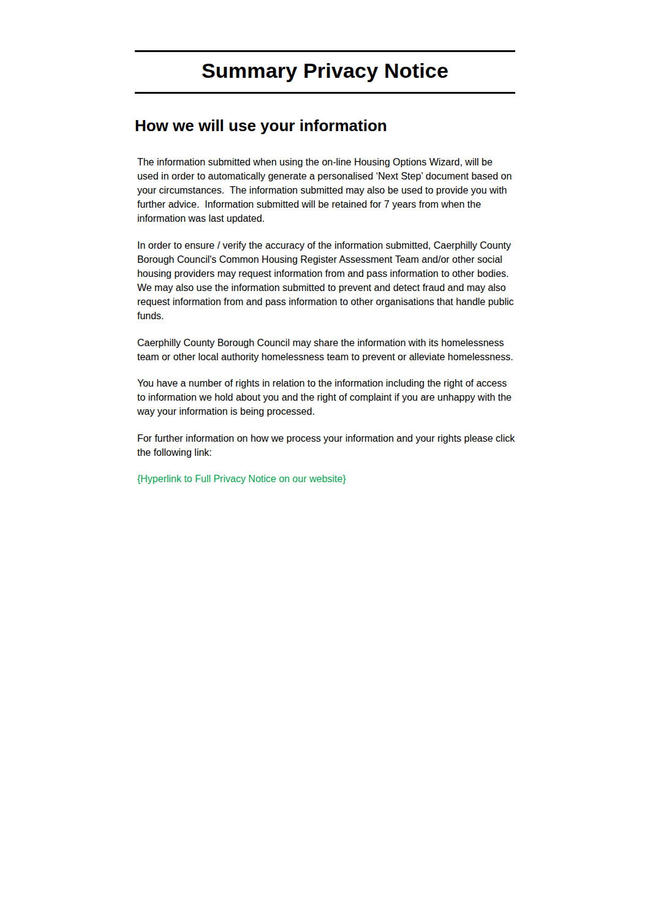Summary Privacy Notice
How we will use your information
The information submitted when using the on-line Housing Options Wizard, will be used in order to automatically generate a personalised ‘Next Step’ document based on your circumstances. The information submitted may also be used to provide you with further advice. Information submitted will be retained for 7 years from when the information was last updated.
In order to ensure / verify the accuracy of the information submitted, Caerphilly County Borough Council's Common Housing Register Assessment Team and/or other social housing providers may request information from and pass information to other bodies. We may also use the information submitted to prevent and detect fraud and may also request information from and pass information to other organisations that handle public funds.
Caerphilly County Borough Council may share the information with its homelessness team or other local authority homelessness team to prevent or alleviate homelessness.
You have a number of rights in relation to the information including the right of access to information we hold about you and the right of complaint if you are unhappy with the way your information is being processed.
For further information on how we process your information and your rights please click the following link:
{Hyperlink to Full Privacy Notice on our website}